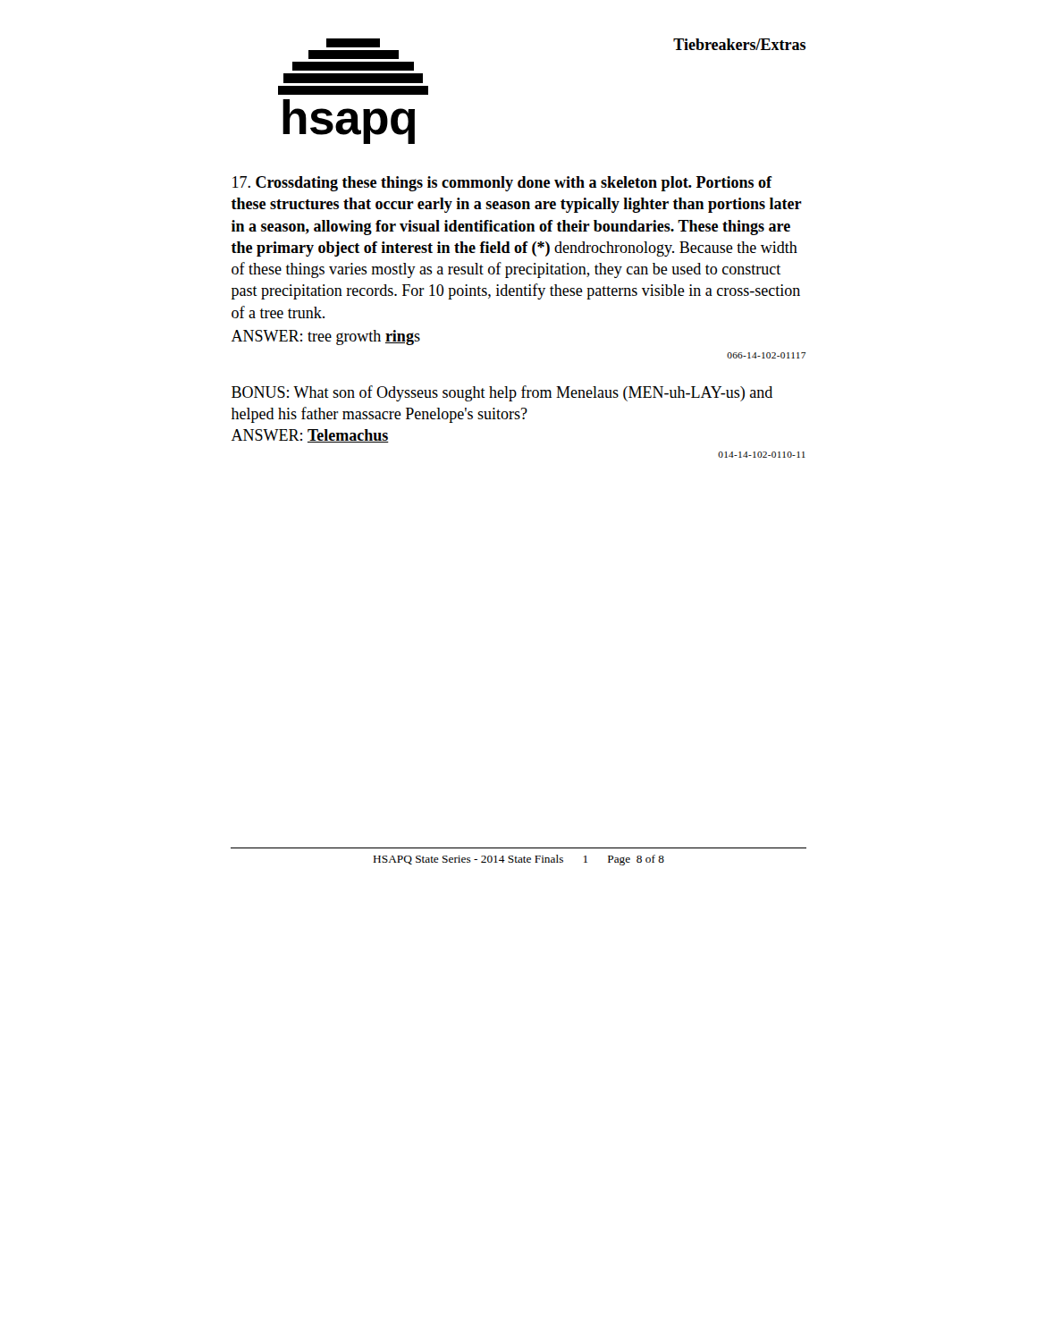Tiebreakers/Extras
hsapq
17. Crossdating these things is commonly done with a skeleton plot. Portions of these structures that occur early in a season are typically lighter than portions later in a season, allowing for visual identification of their boundaries. These things are the primary object of interest in the field of (*) dendrochronology. Because the width of these things varies mostly as a result of precipitation, they can be used to construct past precipitation records. For 10 points, identify these patterns visible in a cross-section of a tree trunk.
ANSWER: tree growth rings
066-14-102-01117
BONUS: What son of Odysseus sought help from Menelaus (MEN-uh-LAY-us) and helped his father massacre Penelope's suitors?
ANSWER: Telemachus
014-14-102-0110-11
HSAPQ State Series - 2014 State Finals 1 Page 8 of 8